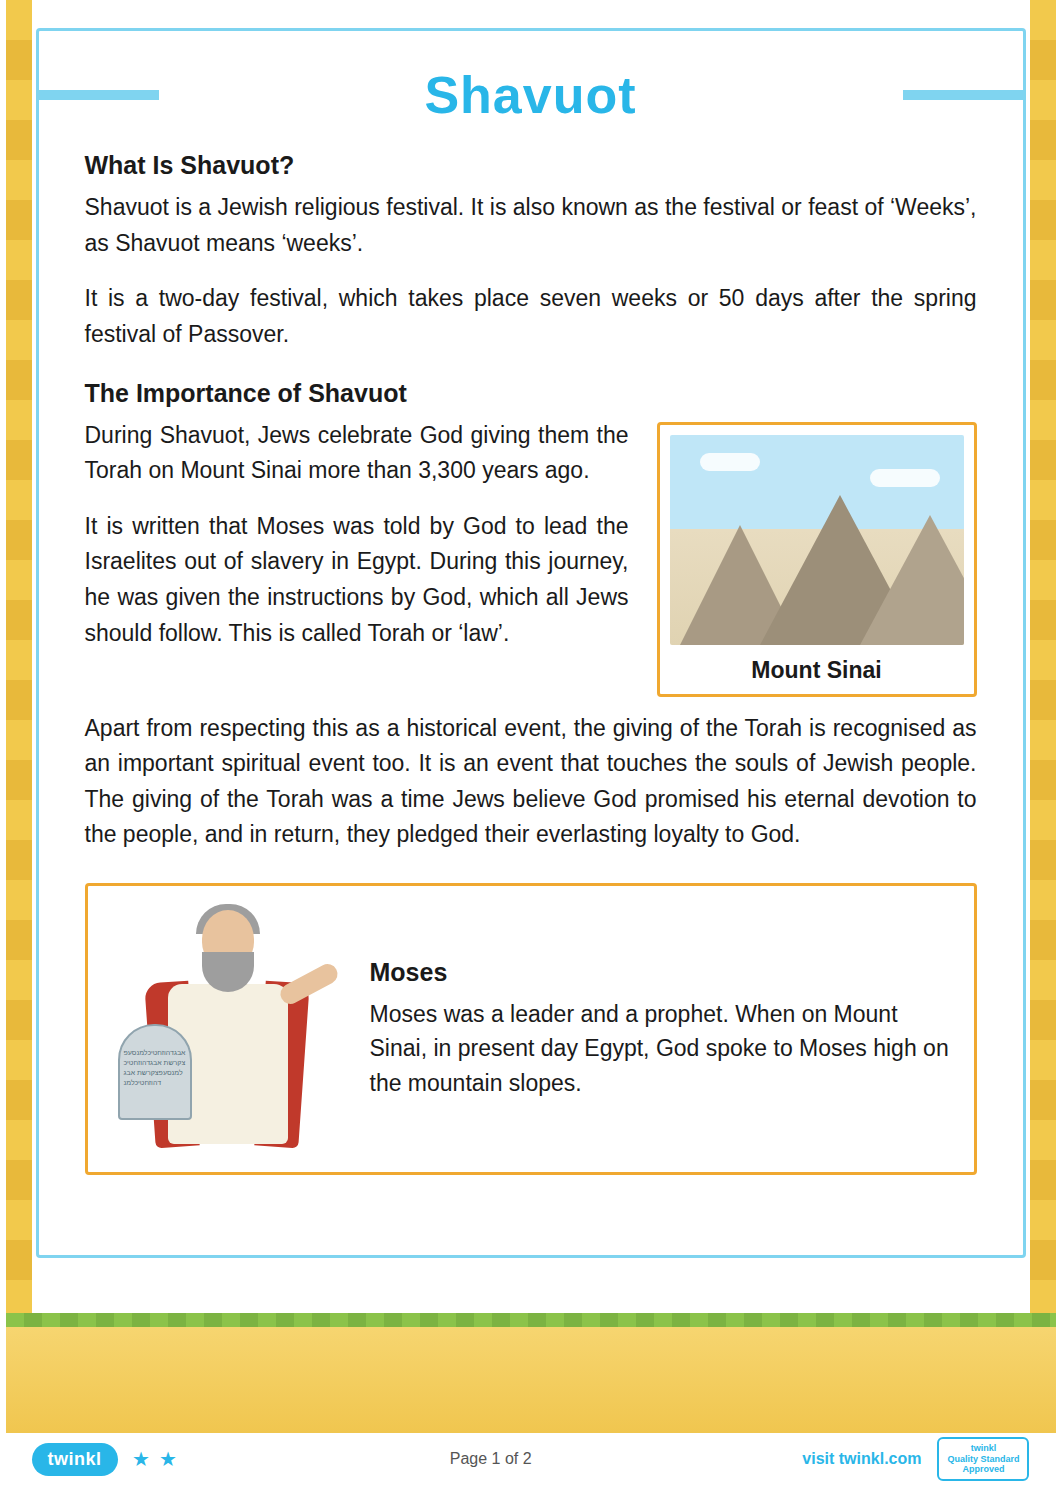🌾|🌾|🌾|🌾|🌾|🌾|🌾
Shavuot
What Is Shavuot?
Shavuot is a Jewish religious festival. It is also known as the festival or feast of ‘Weeks’, as Shavuot means ‘weeks’.
It is a two-day festival, which takes place seven weeks or 50 days after the spring festival of Passover.
The Importance of Shavuot
Mount Sinai
During Shavuot, Jews celebrate God giving them the Torah on Mount Sinai more than 3,300 years ago.
It is written that Moses was told by God to lead the Israelites out of slavery in Egypt. During this journey, he was given the instructions by God, which all Jews should follow. This is called Torah or ‘law’.
Apart from respecting this as a historical event, the giving of the Torah is recognised as an important spiritual event too. It is an event that touches the souls of Jewish people. The giving of the Torah was a time Jews believe God promised his eternal devotion to the people, and in return, they pledged their everlasting loyalty to God.
אבגדהוזחטיכלמנסעפצקרשת אבגדהוזחטיכלמנסעפצקרשת אבגדהוזחטיכלמנ
Moses
Moses was a leader and a prophet. When on Mount Sinai, in present day Egypt, God spoke to Moses high on the mountain slopes.
twinkl ★ ★
Page 1 of 2
visit twinkl.com
twinkl
Quality Standard
Approved